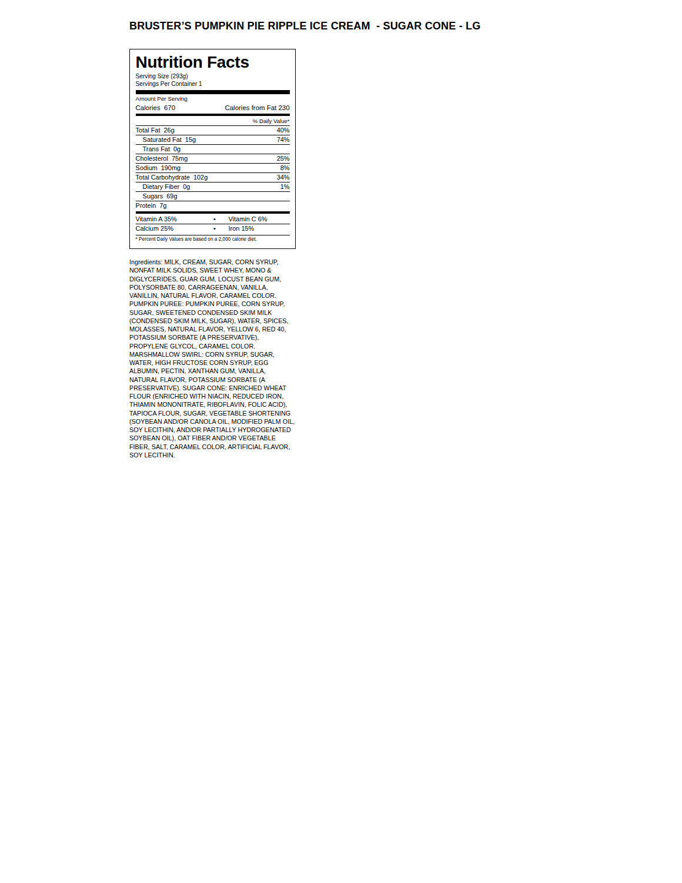BRUSTER’S PUMPKIN PIE RIPPLE ICE CREAM - SUGAR CONE - LG
Nutrition Facts
Serving Size (293g)
Servings Per Container 1
Amount Per Serving
| Calories 670 | Calories from Fat 230 |
| | % Daily Value* |
| Total Fat 26g | 40% |
| Saturated Fat 15g | 74% |
| Trans Fat 0g | |
| Cholesterol 75mg | 25% |
| Sodium 190mg | 8% |
| Total Carbohydrate 102g | 34% |
| Dietary Fiber 0g | 1% |
| Sugars 69g | |
| Protein 7g | |
| Vitamin A 35% | • | Vitamin C 6% |
| Calcium 25% | • | Iron 15% |
* Percent Daily Values are based on a 2,000 calorie diet.
Ingredients: MILK, CREAM, SUGAR, CORN SYRUP, NONFAT MILK SOLIDS, SWEET WHEY, MONO & DIGLYCERIDES, GUAR GUM, LOCUST BEAN GUM, POLYSORBATE 80, CARRAGEENAN, VANILLA, VANILLIN, NATURAL FLAVOR, CARAMEL COLOR. PUMPKIN PUREE: PUMPKIN PUREE, CORN SYRUP, SUGAR, SWEETENED CONDENSED SKIM MILK (CONDENSED SKIM MILK, SUGAR), WATER, SPICES, MOLASSES, NATURAL FLAVOR, YELLOW 6, RED 40, POTASSIUM SORBATE (A PRESERVATIVE), PROPYLENE GLYCOL, CARAMEL COLOR. MARSHMALLOW SWIRL: CORN SYRUP, SUGAR, WATER, HIGH FRUCTOSE CORN SYRUP, EGG ALBUMIN, PECTIN, XANTHAN GUM, VANILLA, NATURAL FLAVOR, POTASSIUM SORBATE (A PRESERVATIVE). SUGAR CONE: ENRICHED WHEAT FLOUR (ENRICHED WITH NIACIN, REDUCED IRON, THIAMIN MONONITRATE, RIBOFLAVIN, FOLIC ACID), TAPIOCA FLOUR, SUGAR, VEGETABLE SHORTENING (SOYBEAN AND/OR CANOLA OIL, MODIFIED PALM OIL, SOY LECITHIN, AND/OR PARTIALLY HYDROGENATED SOYBEAN OIL), OAT FIBER AND/OR VEGETABLE FIBER, SALT, CARAMEL COLOR, ARTIFICIAL FLAVOR, SOY LECITHIN.